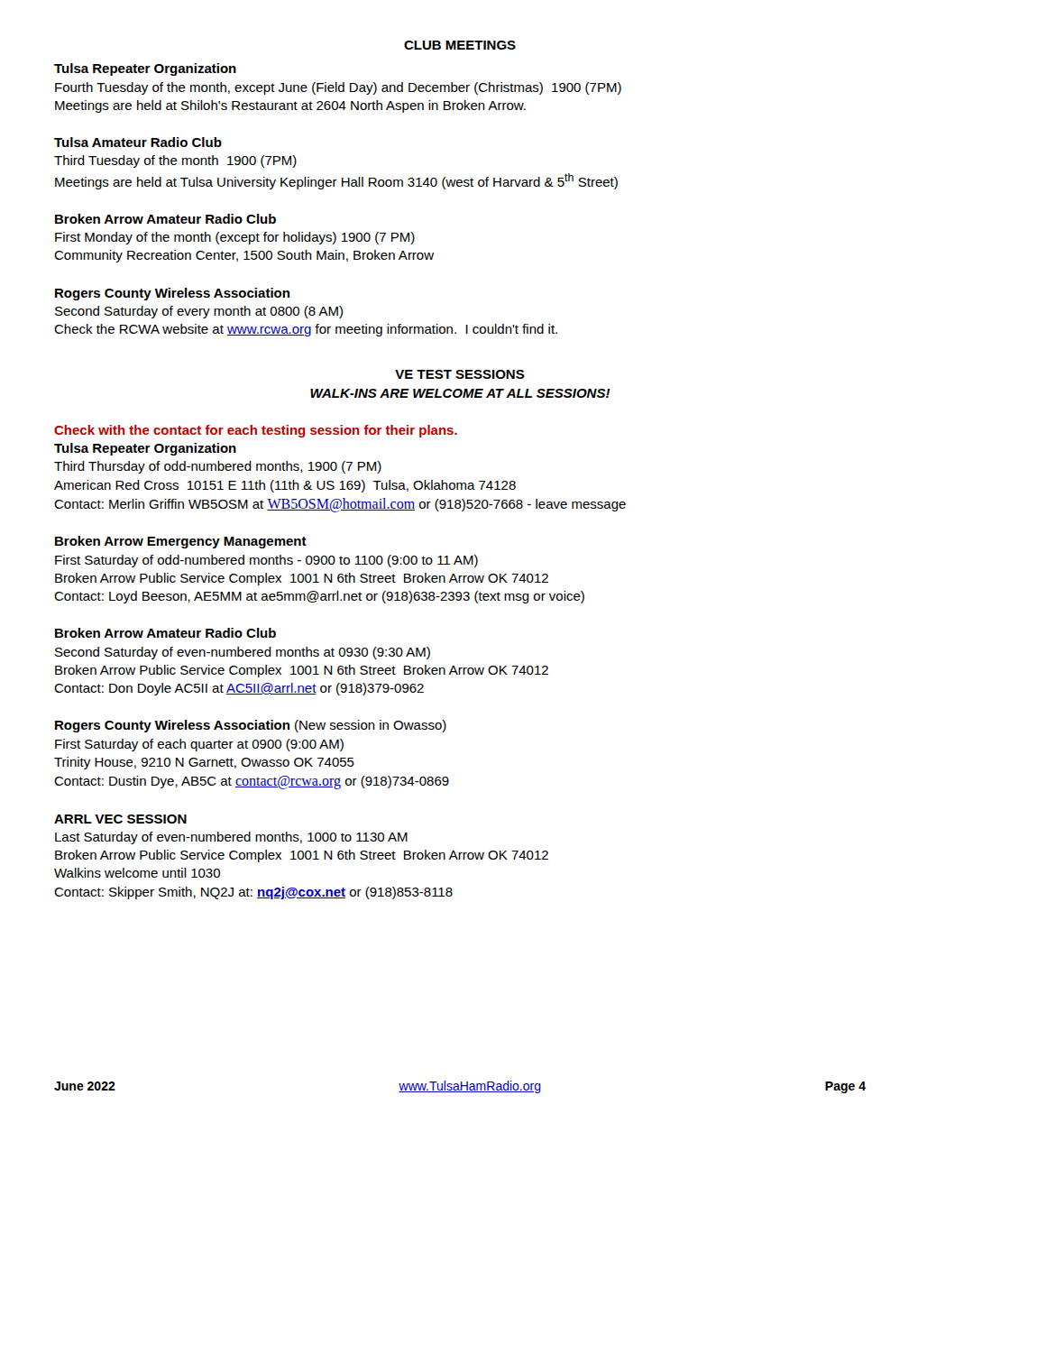CLUB MEETINGS
Tulsa Repeater Organization
Fourth Tuesday of the month, except June (Field Day) and December (Christmas) 1900 (7PM)
Meetings are held at Shiloh's Restaurant at 2604 North Aspen in Broken Arrow.
Tulsa Amateur Radio Club
Third Tuesday of the month 1900 (7PM)
Meetings are held at Tulsa University Keplinger Hall Room 3140 (west of Harvard & 5th Street)
Broken Arrow Amateur Radio Club
First Monday of the month (except for holidays) 1900 (7 PM)
Community Recreation Center, 1500 South Main, Broken Arrow
Rogers County Wireless Association
Second Saturday of every month at 0800 (8 AM)
Check the RCWA website at www.rcwa.org for meeting information. I couldn't find it.
VE TEST SESSIONS
WALK-INS ARE WELCOME AT ALL SESSIONS!
Check with the contact for each testing session for their plans.
Tulsa Repeater Organization
Third Thursday of odd-numbered months, 1900 (7 PM)
American Red Cross 10151 E 11th (11th & US 169) Tulsa, Oklahoma 74128
Contact: Merlin Griffin WB5OSM at WB5OSM@hotmail.com or (918)520-7668 - leave message
Broken Arrow Emergency Management
First Saturday of odd-numbered months - 0900 to 1100 (9:00 to 11 AM)
Broken Arrow Public Service Complex 1001 N 6th Street Broken Arrow OK 74012
Contact: Loyd Beeson, AE5MM at ae5mm@arrl.net or (918)638-2393 (text msg or voice)
Broken Arrow Amateur Radio Club
Second Saturday of even-numbered months at 0930 (9:30 AM)
Broken Arrow Public Service Complex 1001 N 6th Street Broken Arrow OK 74012
Contact: Don Doyle AC5II at AC5II@arrl.net or (918)379-0962
Rogers County Wireless Association (New session in Owasso)
First Saturday of each quarter at 0900 (9:00 AM)
Trinity House, 9210 N Garnett, Owasso OK 74055
Contact: Dustin Dye, AB5C at contact@rcwa.org or (918)734-0869
ARRL VEC SESSION
Last Saturday of even-numbered months, 1000 to 1130 AM
Broken Arrow Public Service Complex 1001 N 6th Street Broken Arrow OK 74012
Walkins welcome until 1030
Contact: Skipper Smith, NQ2J at: nq2j@cox.net or (918)853-8118
June 2022 www.TulsaHamRadio.org Page 4